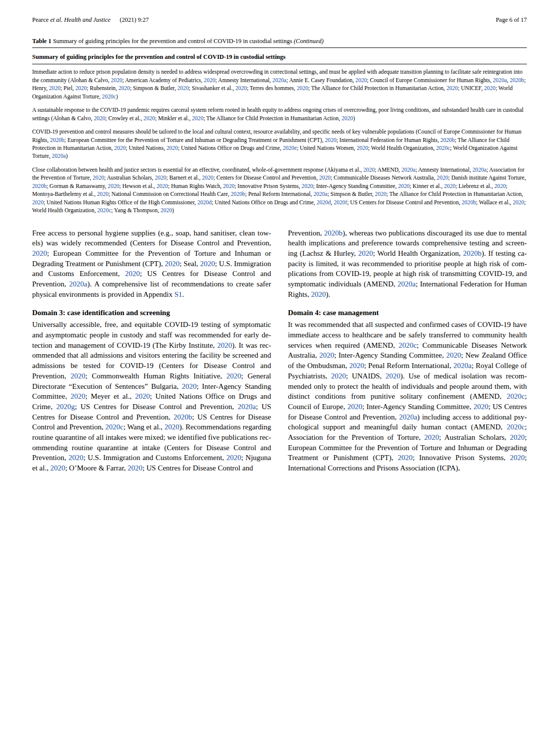Pearce et al. Health and Justice (2021) 9:27
Page 6 of 17
Table 1 Summary of guiding principles for the prevention and control of COVID-19 in custodial settings (Continued)
Summary of guiding principles for the prevention and control of COVID-19 in custodial settings
Immediate action to reduce prison population density is needed to address widespread overcrowding in correctional settings, and must be applied with adequate transition planning to facilitate safe reintegration into the community (Alohan & Calvo, 2020; American Academy of Pediatrics, 2020; Amnesty International, 2020a; Annie E. Casey Foundation, 2020; Council of Europe Commissioner for Human Rights, 2020a, 2020b; Henry, 2020; Piel, 2020; Rubenstein, 2020; Simpson & Butler, 2020; Sivashanker et al., 2020; Terres des hommes, 2020; The Alliance for Child Protection in Humanitarian Action, 2020; UNICEF, 2020; World Organization Against Torture, 2020c)
A sustainable response to the COVID-19 pandemic requires carceral system reform rooted in health equity to address ongoing crises of overcrowding, poor living conditions, and substandard health care in custodial settings (Alohan & Calvo, 2020; Crowley et al., 2020; Minkler et al., 2020; The Alliance for Child Protection in Humanitarian Action, 2020)
COVID-19 prevention and control measures should be tailored to the local and cultural context, resource availability, and specific needs of key vulnerable populations (Council of Europe Commissioner for Human Rights, 2020b; European Committee for the Prevention of Torture and Inhuman or Degrading Treatment or Punishment (CPT), 2020; International Federation for Human Rights, 2020b; The Alliance for Child Protection in Humanitarian Action, 2020; United Nations, 2020; United Nations Office on Drugs and Crime, 2020e; United Nations Women, 2020; World Health Organization, 2020c; World Organization Against Torture, 2020a)
Close collaboration between health and justice sectors is essential for an effective, coordinated, whole-of-government response (Akiyama et al., 2020; AMEND, 2020a; Amnesty International, 2020a; Association for the Prevention of Torture, 2020; Australian Scholars, 2020; Barnert et al., 2020; Centers for Disease Control and Prevention, 2020; Communicable Diseases Network Australia, 2020; Danish institute Against Torture, 2020b; Gorman & Ramaswamy, 2020; Hewson et al., 2020; Human Rights Watch, 2020; Innovative Prison Systems, 2020; Inter-Agency Standing Committee, 2020; Kinner et al., 2020; Liebrenz et al., 2020; Montoya-Barthelemy et al., 2020; National Commission on Correctional Health Care, 2020b; Penal Reform International, 2020a; Simpson & Butler, 2020; The Alliance for Child Protection in Humanitarian Action, 2020; United Nations Human Rights Office of the High Commissioner, 2020d; United Nations Office on Drugs and Crime, 2020d, 2020f; US Centers for Disease Control and Prevention, 2020b; Wallace et al., 2020; World Health Organization, 2020c; Yang & Thompson, 2020)
Free access to personal hygiene supplies (e.g., soap, hand sanitiser, clean towels) was widely recommended (Centers for Disease Control and Prevention, 2020; European Committee for the Prevention of Torture and Inhuman or Degrading Treatment or Punishment (CPT), 2020; Seal, 2020; U.S. Immigration and Customs Enforcement, 2020; US Centres for Disease Control and Prevention, 2020a). A comprehensive list of recommendations to create safer physical environments is provided in Appendix S1.
Domain 3: case identification and screening
Universally accessible, free, and equitable COVID-19 testing of symptomatic and asymptomatic people in custody and staff was recommended for early detection and management of COVID-19 (The Kirby Institute, 2020). It was recommended that all admissions and visitors entering the facility be screened and admissions be tested for COVID-19 (Centers for Disease Control and Prevention, 2020; Commonwealth Human Rights Initiative, 2020; General Directorate “Execution of Sentences” Bulgaria, 2020; Inter-Agency Standing Committee, 2020; Meyer et al., 2020; United Nations Office on Drugs and Crime, 2020g; US Centres for Disease Control and Prevention, 2020a; US Centres for Disease Control and Prevention, 2020b; US Centres for Disease Control and Prevention, 2020c; Wang et al., 2020). Recommendations regarding routine quarantine of all intakes were mixed; we identified five publications recommending routine quarantine at intake (Centers for Disease Control and Prevention, 2020; U.S. Immigration and Customs Enforcement, 2020; Njuguna et al., 2020; O’Moore & Farrar, 2020; US Centres for Disease Control and
Prevention, 2020b), whereas two publications discouraged its use due to mental health implications and preference towards comprehensive testing and screening (Lachsz & Hurley, 2020; World Health Organization, 2020b). If testing capacity is limited, it was recommended to prioritise people at high risk of complications from COVID-19, people at high risk of transmitting COVID-19, and symptomatic individuals (AMEND, 2020a; International Federation for Human Rights, 2020).
Domain 4: case management
It was recommended that all suspected and confirmed cases of COVID-19 have immediate access to healthcare and be safely transferred to community health services when required (AMEND, 2020c; Communicable Diseases Network Australia, 2020; Inter-Agency Standing Committee, 2020; New Zealand Office of the Ombudsman, 2020; Penal Reform International, 2020a; Royal College of Psychiatrists, 2020; UNAIDS, 2020). Use of medical isolation was recommended only to protect the health of individuals and people around them, with distinct conditions from punitive solitary confinement (AMEND, 2020c; Council of Europe, 2020; Inter-Agency Standing Committee, 2020; US Centres for Disease Control and Prevention, 2020a) including access to additional psychological support and meaningful daily human contact (AMEND, 2020c; Association for the Prevention of Torture, 2020; Australian Scholars, 2020; European Committee for the Prevention of Torture and Inhuman or Degrading Treatment or Punishment (CPT), 2020; Innovative Prison Systems, 2020; International Corrections and Prisons Association (ICPA),